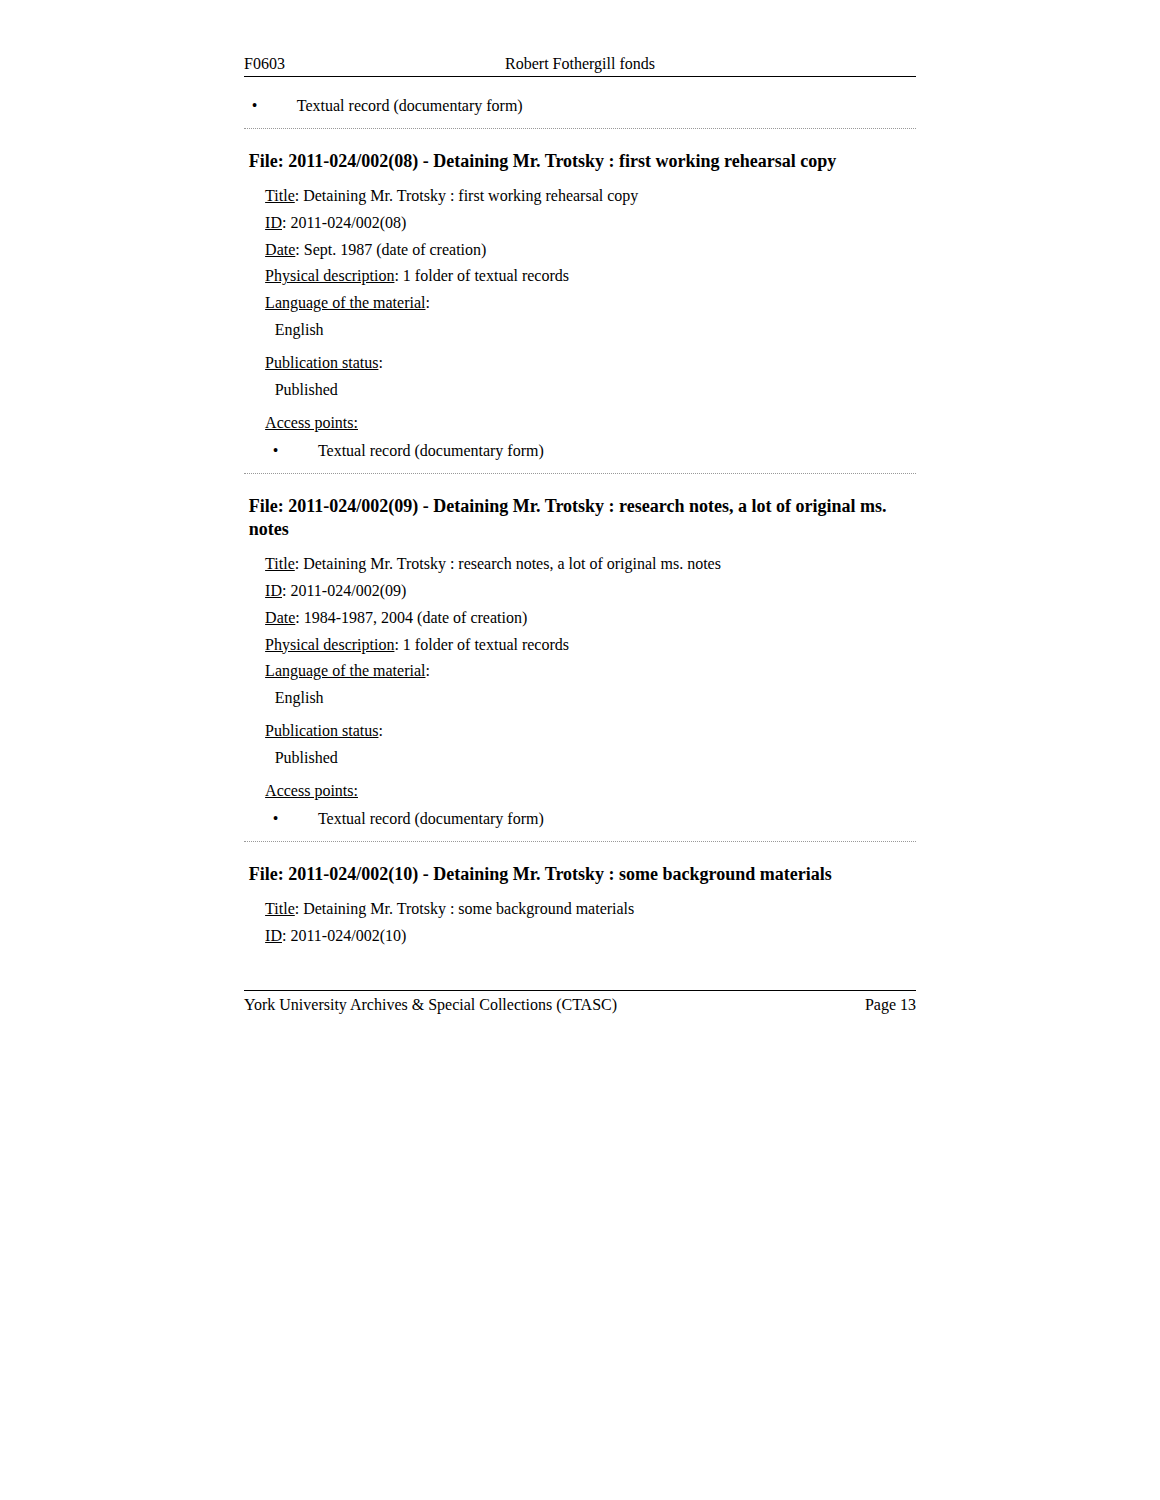F0603
Robert Fothergill fonds
Textual record (documentary form)
File: 2011-024/002(08) - Detaining Mr. Trotsky : first working rehearsal copy
Title: Detaining Mr. Trotsky : first working rehearsal copy
ID: 2011-024/002(08)
Date: Sept. 1987 (date of creation)
Physical description: 1 folder of textual records
Language of the material:
English
Publication status:
Published
Access points:
Textual record (documentary form)
File: 2011-024/002(09) - Detaining Mr. Trotsky : research notes, a lot of original ms. notes
Title: Detaining Mr. Trotsky : research notes, a lot of original ms. notes
ID: 2011-024/002(09)
Date: 1984-1987, 2004 (date of creation)
Physical description: 1 folder of textual records
Language of the material:
English
Publication status:
Published
Access points:
Textual record (documentary form)
File: 2011-024/002(10) - Detaining Mr. Trotsky : some background materials
Title: Detaining Mr. Trotsky : some background materials
ID: 2011-024/002(10)
York University Archives & Special Collections (CTASC)
Page 13